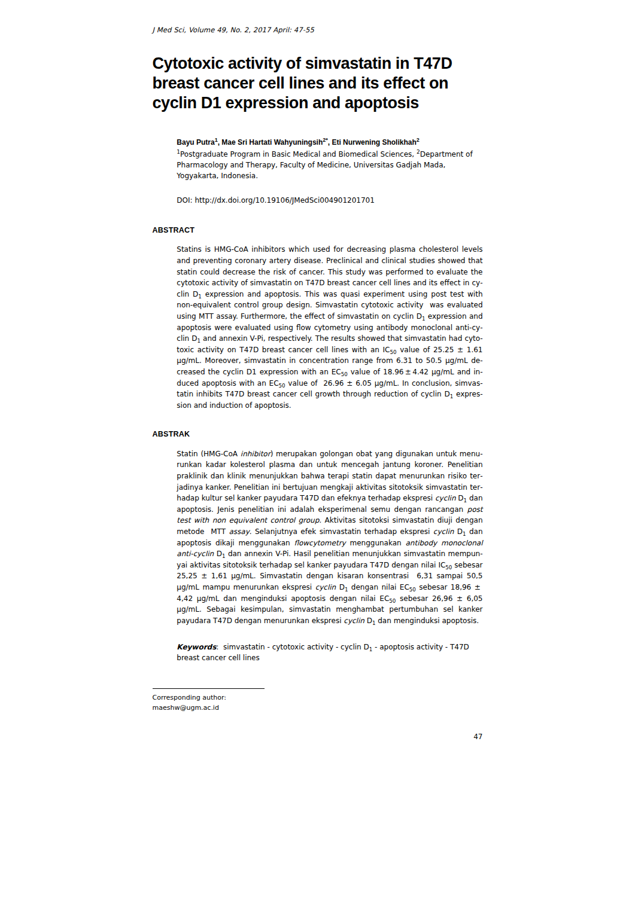J Med Sci, Volume 49, No. 2, 2017 April: 47-55
Cytotoxic activity of simvastatin in T47D breast cancer cell lines and its effect on cyclin D1 expression and apoptosis
Bayu Putra1, Mae Sri Hartati Wahyuningsih2*, Eti Nurwening Sholikhah2
1Postgraduate Program in Basic Medical and Biomedical Sciences, 2Department of Pharmacology and Therapy, Faculty of Medicine, Universitas Gadjah Mada, Yogyakarta, Indonesia.
DOI: http://dx.doi.org/10.19106/JMedSci004901201701
ABSTRACT
Statins is HMG-CoA inhibitors which used for decreasing plasma cholesterol levels and preventing coronary artery disease. Preclinical and clinical studies showed that statin could decrease the risk of cancer. This study was performed to evaluate the cytotoxic activity of simvastatin on T47D breast cancer cell lines and its effect in cyclin D1 expression and apoptosis. This was quasi experiment using post test with non-equivalent control group design. Simvastatin cytotoxic activity was evaluated using MTT assay. Furthermore, the effect of simvastatin on cyclin D1 expression and apoptosis were evaluated using flow cytometry using antibody monoclonal anti-cyclin D1 and annexin V-Pi, respectively. The results showed that simvastatin had cytotoxic activity on T47D breast cancer cell lines with an IC50 value of 25.25 ± 1.61 µg/mL. Moreover, simvastatin in concentration range from 6.31 to 50.5 µg/mL decreased the cyclin D1 expression with an EC50 value of 18.96 ± 4.42 µg/mL and induced apoptosis with an EC50 value of 26.96 ± 6.05 µg/mL. In conclusion, simvastatin inhibits T47D breast cancer cell growth through reduction of cyclin D1 expression and induction of apoptosis.
ABSTRAK
Statin (HMG-CoA inhibitor) merupakan golongan obat yang digunakan untuk menurunkan kadar kolesterol plasma dan untuk mencegah jantung koroner. Penelitian praklinik dan klinik menunjukkan bahwa terapi statin dapat menurunkan risiko terjadinya kanker. Penelitian ini bertujuan mengkaji aktivitas sitotoksik simvastatin terhadap kultur sel kanker payudara T47D dan efeknya terhadap ekspresi cyclin D1 dan apoptosis. Jenis penelitian ini adalah eksperimenal semu dengan rancangan post test with non equivalent control group. Aktivitas sitotoksi simvastatin diuji dengan metode MTT assay. Selanjutnya efek simvastatin terhadap ekspresi cyclin D1 dan apoptosis dikaji menggunakan flowcytometry menggunakan antibody monoclonal anti-cyclin D1 dan annexin V-Pi. Hasil penelitian menunjukkan simvastatin mempunyai aktivitas sitotoksik terhadap sel kanker payudara T47D dengan nilai IC50 sebesar 25,25 ± 1,61 µg/mL. Simvastatin dengan kisaran konsentrasi 6,31 sampai 50,5 µg/mL mampu menurunkan ekspresi cyclin D1 dengan nilai EC50 sebesar 18,96 ± 4,42 µg/mL dan menginduksi apoptosis dengan nilai EC50 sebesar 26,96 ± 6,05 µg/mL. Sebagai kesimpulan, simvastatin menghambat pertumbuhan sel kanker payudara T47D dengan menurunkan ekspresi cyclin D1 dan menginduksi apoptosis.
Keywords: simvastatin - cytotoxic activity - cyclin D1 - apoptosis activity - T47D breast cancer cell lines
Corresponding author: maeshw@ugm.ac.id
47